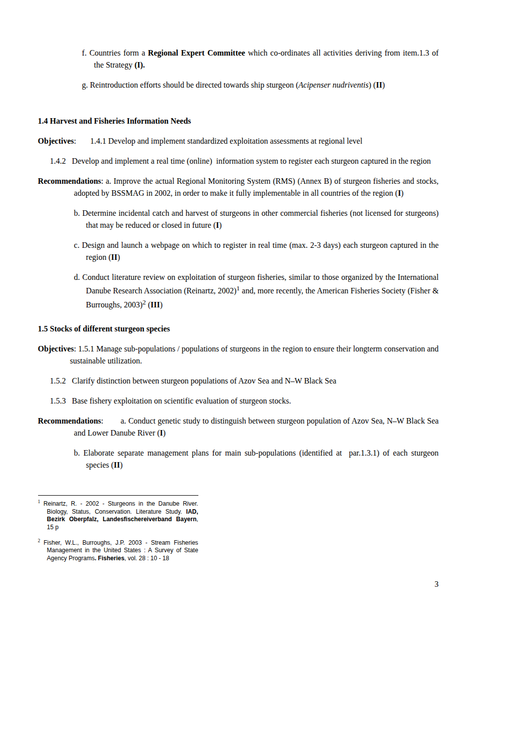f. Countries form a Regional Expert Committee which co-ordinates all activities deriving from item.1.3 of the Strategy (I).
g. Reintroduction efforts should be directed towards ship sturgeon (Acipenser nudriventis) (II)
1.4 Harvest and Fisheries Information Needs
Objectives: 1.4.1 Develop and implement standardized exploitation assessments at regional level
1.4.2 Develop and implement a real time (online) information system to register each sturgeon captured in the region
Recommendations: a. Improve the actual Regional Monitoring System (RMS) (Annex B) of sturgeon fisheries and stocks, adopted by BSSMAG in 2002, in order to make it fully implementable in all countries of the region (I)
b. Determine incidental catch and harvest of sturgeons in other commercial fisheries (not licensed for sturgeons) that may be reduced or closed in future (I)
c. Design and launch a webpage on which to register in real time (max. 2-3 days) each sturgeon captured in the region (II)
d. Conduct literature review on exploitation of sturgeon fisheries, similar to those organized by the International Danube Research Association (Reinartz, 2002)1 and, more recently, the American Fisheries Society (Fisher & Burroughs, 2003)2 (III)
1.5 Stocks of different sturgeon species
Objectives: 1.5.1 Manage sub-populations / populations of sturgeons in the region to ensure their longterm conservation and sustainable utilization.
1.5.2 Clarify distinction between sturgeon populations of Azov Sea and N–W Black Sea
1.5.3 Base fishery exploitation on scientific evaluation of sturgeon stocks.
Recommendations: a. Conduct genetic study to distinguish between sturgeon population of Azov Sea, N–W Black Sea and Lower Danube River (I)
b. Elaborate separate management plans for main sub-populations (identified at par.1.3.1) of each sturgeon species (II)
1 Reinartz, R. - 2002 - Sturgeons in the Danube River. Biology, Status, Conservation. Literature Study. IAD, Bezirk Oberpfalz, Landesfischereiverband Bayern, 15 p
2 Fisher, W.L., Burroughs, J.P. 2003 - Stream Fisheries Management in the United States : A Survey of State Agency Programs. Fisheries, vol. 28 : 10 - 18
3